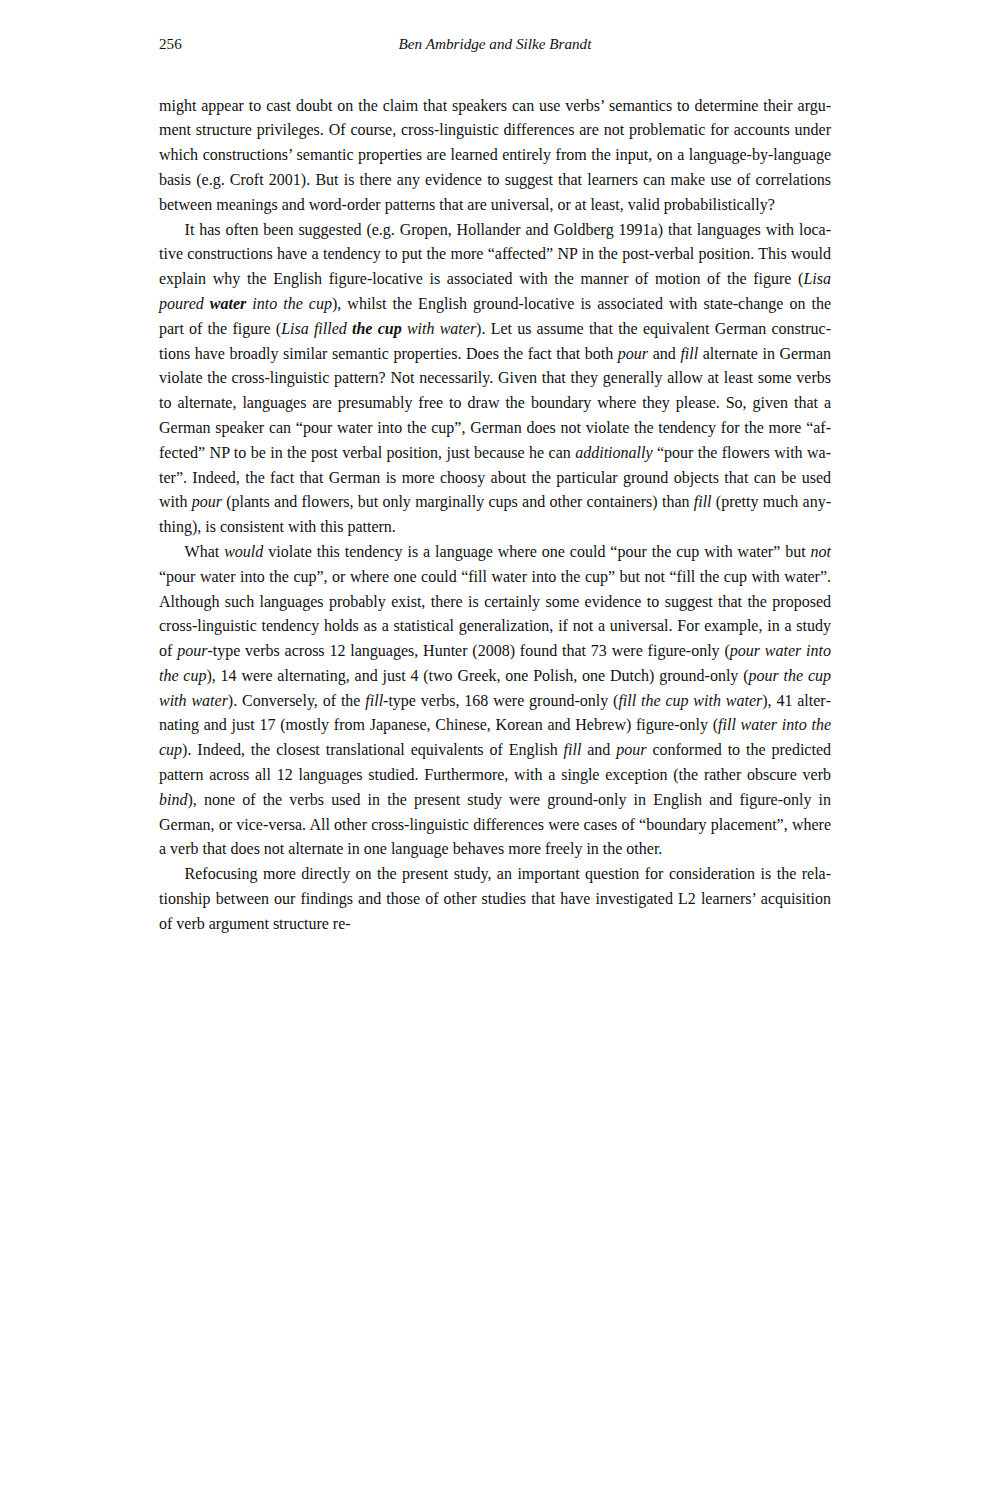256 Ben Ambridge and Silke Brandt
might appear to cast doubt on the claim that speakers can use verbs’ semantics to determine their argument structure privileges. Of course, cross-linguistic differences are not problematic for accounts under which constructions’ semantic properties are learned entirely from the input, on a language-by-language basis (e.g. Croft 2001). But is there any evidence to suggest that learners can make use of correlations between meanings and word-order patterns that are universal, or at least, valid probabilistically?
It has often been suggested (e.g. Gropen, Hollander and Goldberg 1991a) that languages with locative constructions have a tendency to put the more “affected” NP in the post-verbal position. This would explain why the English figure-locative is associated with the manner of motion of the figure (Lisa poured water into the cup), whilst the English ground-locative is associated with state-change on the part of the figure (Lisa filled the cup with water). Let us assume that the equivalent German constructions have broadly similar semantic properties. Does the fact that both pour and fill alternate in German violate the cross-linguistic pattern? Not necessarily. Given that they generally allow at least some verbs to alternate, languages are presumably free to draw the boundary where they please. So, given that a German speaker can “pour water into the cup”, German does not violate the tendency for the more “affected” NP to be in the post verbal position, just because he can additionally “pour the flowers with water”. Indeed, the fact that German is more choosy about the particular ground objects that can be used with pour (plants and flowers, but only marginally cups and other containers) than fill (pretty much anything), is consistent with this pattern.
What would violate this tendency is a language where one could “pour the cup with water” but not “pour water into the cup”, or where one could “fill water into the cup” but not “fill the cup with water”. Although such languages probably exist, there is certainly some evidence to suggest that the proposed cross-linguistic tendency holds as a statistical generalization, if not a universal. For example, in a study of pour-type verbs across 12 languages, Hunter (2008) found that 73 were figure-only (pour water into the cup), 14 were alternating, and just 4 (two Greek, one Polish, one Dutch) ground-only (pour the cup with water). Conversely, of the fill-type verbs, 168 were ground-only (fill the cup with water), 41 alternating and just 17 (mostly from Japanese, Chinese, Korean and Hebrew) figure-only (fill water into the cup). Indeed, the closest translational equivalents of English fill and pour conformed to the predicted pattern across all 12 languages studied. Furthermore, with a single exception (the rather obscure verb bind), none of the verbs used in the present study were ground-only in English and figure-only in German, or vice-versa. All other cross-linguistic differences were cases of “boundary placement”, where a verb that does not alternate in one language behaves more freely in the other.
Refocusing more directly on the present study, an important question for consideration is the relationship between our findings and those of other studies that have investigated L2 learners’ acquisition of verb argument structure re-